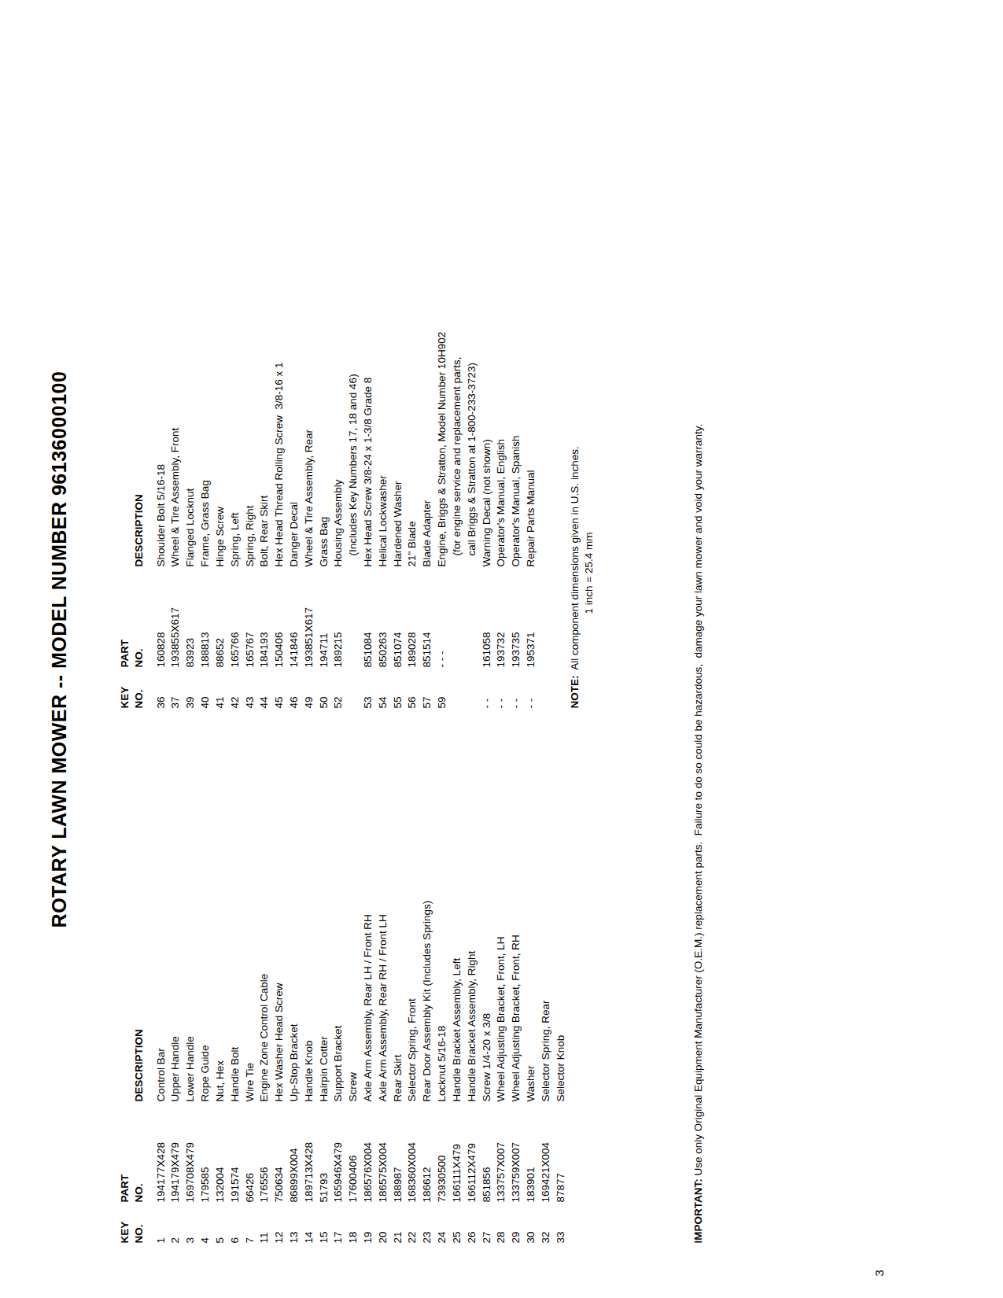ROTARY LAWN MOWER -- MODEL NUMBER 96136000100
| KEY NO. | PART NO. | DESCRIPTION | | KEY NO. | PART NO. | DESCRIPTION |
| --- | --- | --- | --- | --- | --- | --- |
| 1 | 194177X428 | Control Bar | | 36 | 160828 | Shoulder Bolt 5/16-18 |
| 2 | 194179X479 | Upper Handle | | 37 | 193855X617 | Wheel & Tire Assembly, Front |
| 3 | 169708X479 | Lower Handle | | 39 | 83923 | Flanged Locknut |
| 4 | 179585 | Rope Guide | | 40 | 188813 | Frame, Grass Bag |
| 5 | 132004 | Nut, Hex | | 41 | 88652 | Hinge Screw |
| 6 | 191574 | Handle Bolt | | 42 | 165766 | Spring, Left |
| 7 | 66426 | Wire Tie | | 43 | 165767 | Spring, Right |
| 11 | 176556 | Engine Zone Control Cable | | 44 | 184193 | Bolt, Rear Skirt |
| 12 | 750634 | Hex Washer Head Screw | | 45 | 150406 | Hex Head Thread Rolling Screw 3/8-16 x 1 |
| 13 | 86899X004 | Up-Stop Bracket | | 46 | 141846 | Danger Decal |
| 14 | 189713X428 | Handle Knob | | 49 | 193851X617 | Wheel & Tire Assembly, Rear |
| 15 | 51793 | Hairpin Cotter | | 50 | 194711 | Grass Bag |
| 17 | 165946X479 | Support Bracket | | 52 | 189215 | Housing Assembly |
| 18 | 17600406 | Screw | | | | (Includes Key Numbers 17, 18 and 46) |
| 19 | 186576X004 | Axle Arm Assembly, Rear LH / Front RH | | 53 | 851084 | Hex Head Screw 3/8-24 x 1-3/8 Grade 8 |
| 20 | 186575X004 | Axle Arm Assembly, Rear RH / Front LH | | 54 | 850263 | Helical Lockwasher |
| 21 | 188987 | Rear Skirt | | 55 | 851074 | Hardened Washer |
| 22 | 168360X004 | Selector Spring, Front | | 56 | 189028 | 21" Blade |
| 23 | 186612 | Rear Door Assembly Kit (Includes Springs) | | 57 | 851514 | Blade Adapter |
| 24 | 73930500 | Locknut 5/16-18 | | 59 | - - - | Engine, Briggs & Stratton, Model Number 10H902 |
| 25 | 166111X479 | Handle Bracket Assembly, Left | | | | (for engine service and replacement parts, |
| 26 | 166112X479 | Handle Bracket Assembly, Right | | | | call Briggs & Stratton at 1-800-233-3723) |
| 27 | 851856 | Screw 1/4-20 x 3/8 | | - - | 161058 | Warning Decal (not shown) |
| 28 | 133757X007 | Wheel Adjusting Bracket, Front, LH | | - - | 193732 | Operator's Manual, English |
| 29 | 133759X007 | Wheel Adjusting Bracket, Front, RH | | - - | 193735 | Operator's Manual, Spanish |
| 30 | 183901 | Washer | | - - | 195371 | Repair Parts Manual |
| 32 | 169421X004 | Selector Spring, Rear | | |
| 33 | 87877 | Selector Knob | | NOTE: All component dimensions given in U.S. inches. 1 inch = 25.4 mm |
IMPORTANT: Use only Original Equipment Manufacturer (O.E.M.) replacement parts. Failure to do so could be hazardous, damage your lawn mower and void your warranty.
3